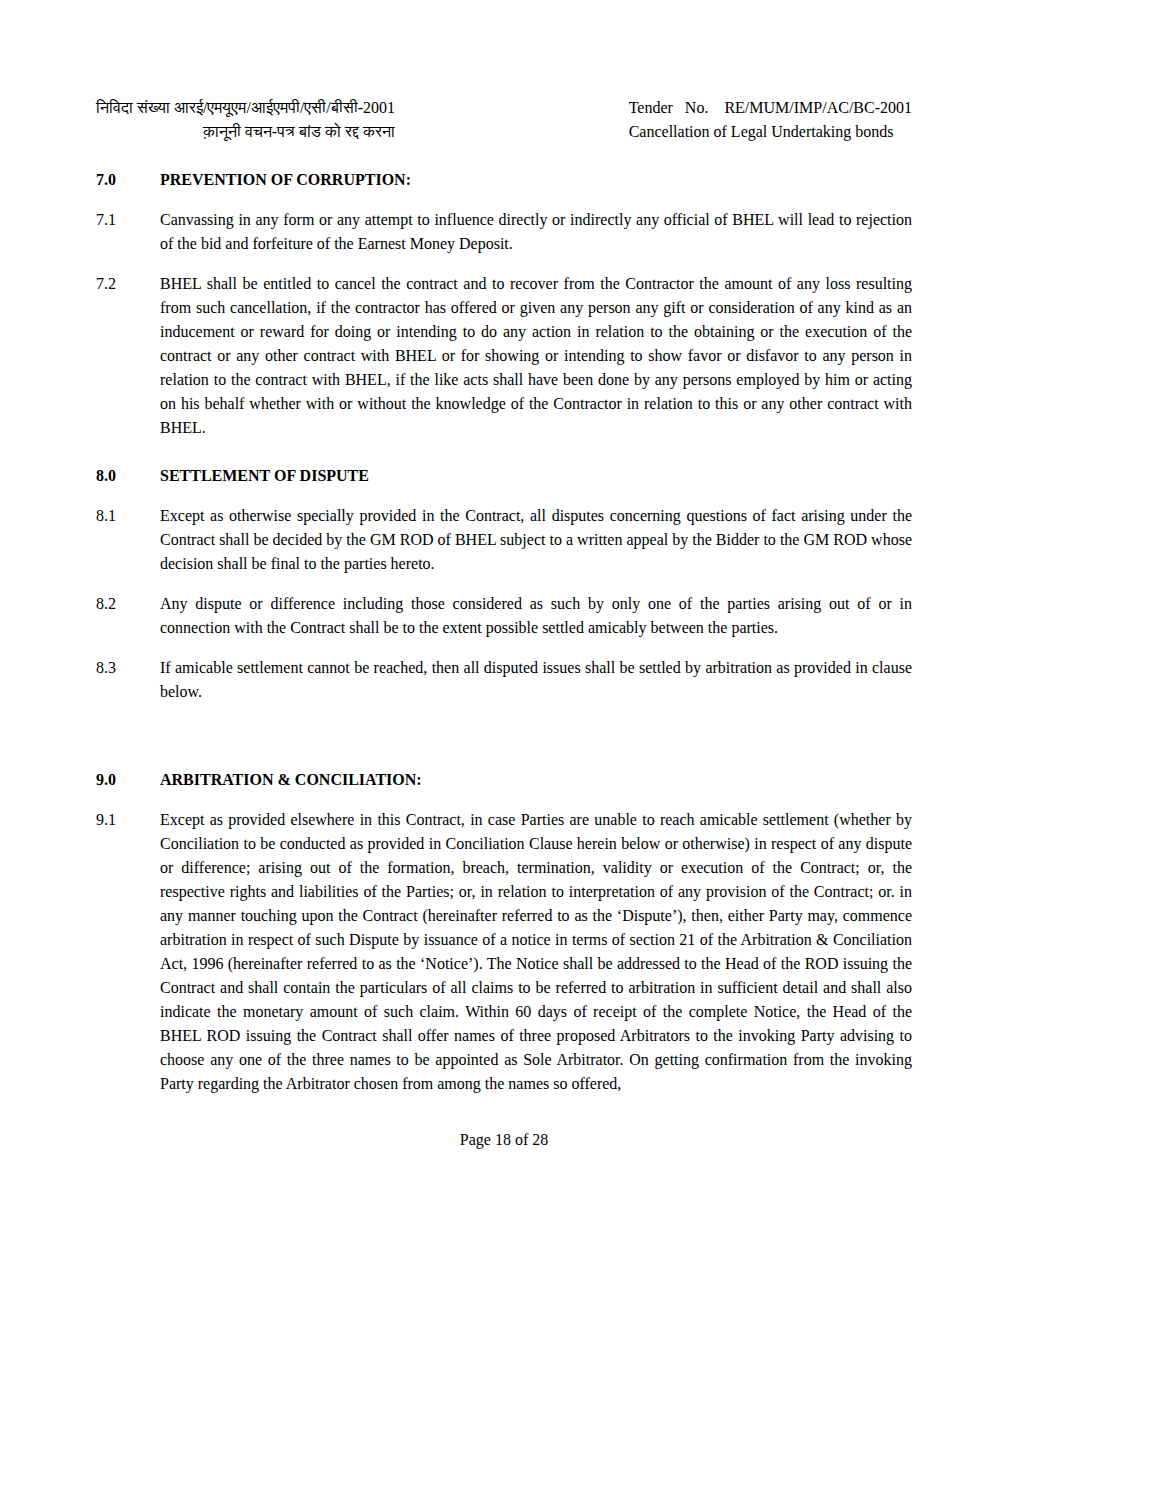निविदा संख्या आरई/एमयूएम/आईएमपी/एसी/बीसी-2001
क़ानूनी वचन-पत्र बांड को रद्द करना
Tender No. RE/MUM/IMP/AC/BC-2001
Cancellation of Legal Undertaking bonds
7.0
PREVENTION OF CORRUPTION:
7.1
Canvassing in any form or any attempt to influence directly or indirectly any official of BHEL will lead to rejection of the bid and forfeiture of the Earnest Money Deposit.
7.2
BHEL shall be entitled to cancel the contract and to recover from the Contractor the amount of any loss resulting from such cancellation, if the contractor has offered or given any person any gift or consideration of any kind as an inducement or reward for doing or intending to do any action in relation to the obtaining or the execution of the contract or any other contract with BHEL or for showing or intending to show favor or disfavor to any person in relation to the contract with BHEL, if the like acts shall have been done by any persons employed by him or acting on his behalf whether with or without the knowledge of the Contractor in relation to this or any other contract with BHEL.
8.0
SETTLEMENT OF DISPUTE
8.1
Except as otherwise specially provided in the Contract, all disputes concerning questions of fact arising under the Contract shall be decided by the GM ROD of BHEL subject to a written appeal by the Bidder to the GM ROD whose decision shall be final to the parties hereto.
8.2
Any dispute or difference including those considered as such by only one of the parties arising out of or in connection with the Contract shall be to the extent possible settled amicably between the parties.
8.3
If amicable settlement cannot be reached, then all disputed issues shall be settled by arbitration as provided in clause below.
9.0
ARBITRATION & CONCILIATION:
9.1
Except as provided elsewhere in this Contract, in case Parties are unable to reach amicable settlement (whether by Conciliation to be conducted as provided in Conciliation Clause herein below or otherwise) in respect of any dispute or difference; arising out of the formation, breach, termination, validity or execution of the Contract; or, the respective rights and liabilities of the Parties; or, in relation to interpretation of any provision of the Contract; or. in any manner touching upon the Contract (hereinafter referred to as the ‘Dispute’), then, either Party may, commence arbitration in respect of such Dispute by issuance of a notice in terms of section 21 of the Arbitration & Conciliation Act, 1996 (hereinafter referred to as the ‘Notice’). The Notice shall be addressed to the Head of the ROD issuing the Contract and shall contain the particulars of all claims to be referred to arbitration in sufficient detail and shall also indicate the monetary amount of such claim. Within 60 days of receipt of the complete Notice, the Head of the BHEL ROD issuing the Contract shall offer names of three proposed Arbitrators to the invoking Party advising to choose any one of the three names to be appointed as Sole Arbitrator. On getting confirmation from the invoking Party regarding the Arbitrator chosen from among the names so offered,
Page 18 of 28